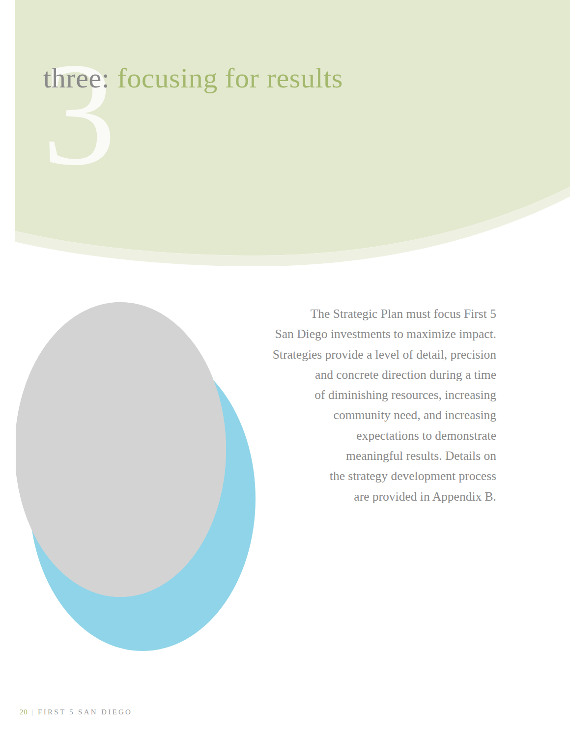3 three: focusing for results
The Strategic Plan must focus First 5 San Diego investments to maximize impact. Strategies provide a level of detail, precision and concrete direction during a time of diminishing resources, increasing community need, and increasing expectations to demonstrate meaningful results. Details on the strategy development process are provided in Appendix B.
20|FIRST 5 SAN DIEGO